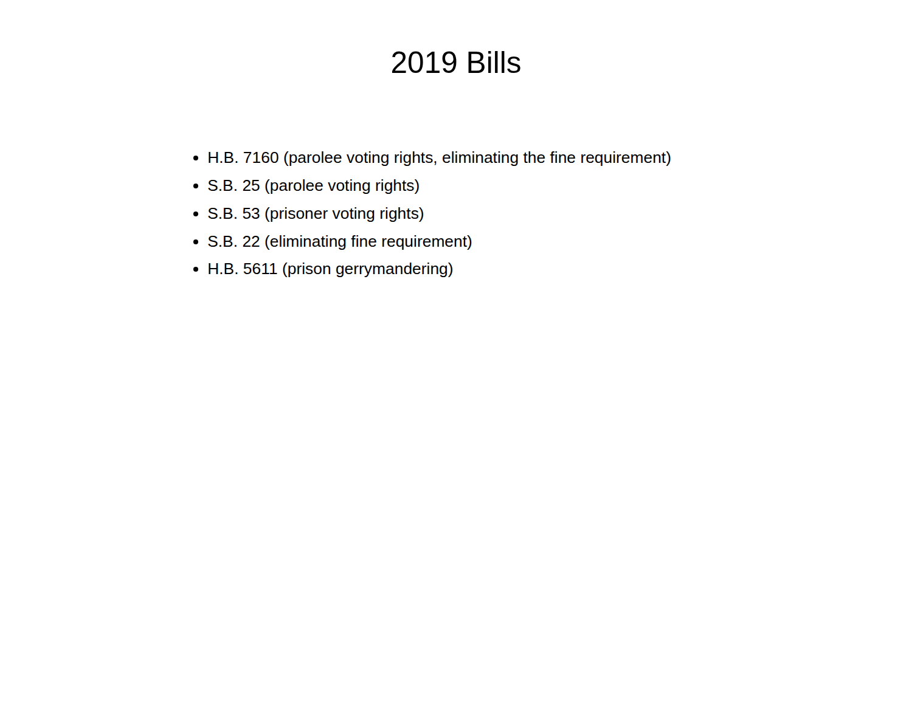2019 Bills
H.B. 7160 (parolee voting rights, eliminating the fine requirement)
S.B. 25 (parolee voting rights)
S.B. 53 (prisoner voting rights)
S.B. 22 (eliminating fine requirement)
H.B. 5611 (prison gerrymandering)